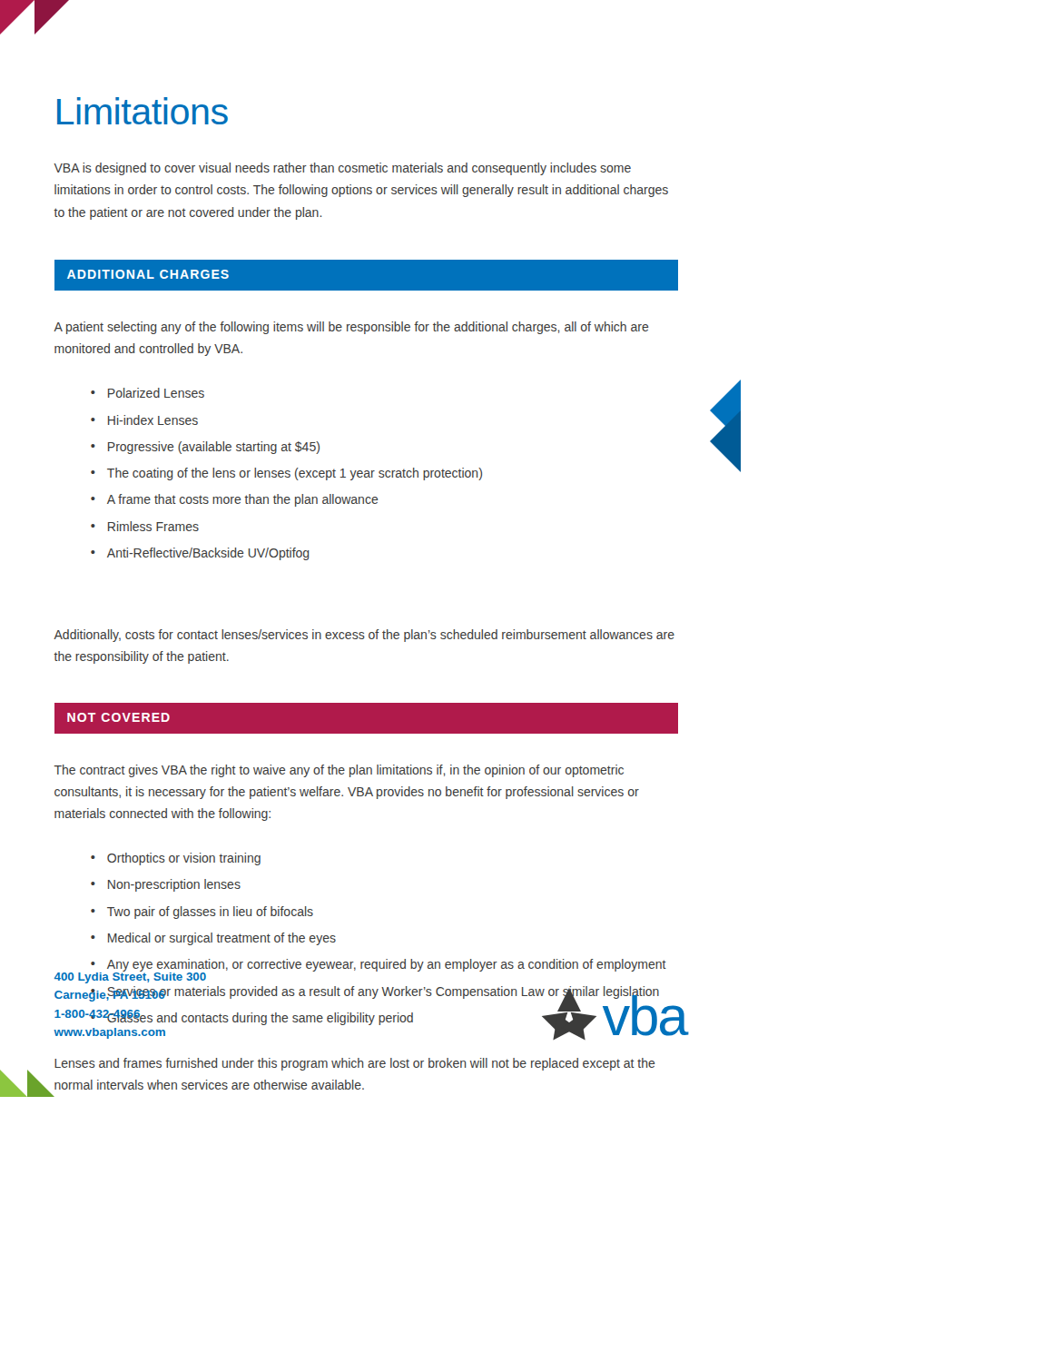Limitations
VBA is designed to cover visual needs rather than cosmetic materials and consequently includes some limitations in order to control costs. The following options or services will generally result in additional charges to the patient or are not covered under the plan.
ADDITIONAL CHARGES
A patient selecting any of the following items will be responsible for the additional charges, all of which are monitored and controlled by VBA.
Polarized Lenses
Hi-index Lenses
Progressive (available starting at $45)
The coating of the lens or lenses (except 1 year scratch protection)
A frame that costs more than the plan allowance
Rimless Frames
Anti-Reflective/Backside UV/Optifog
Additionally, costs for contact lenses/services in excess of the plan’s scheduled reimbursement allowances are the responsibility of the patient.
NOT COVERED
The contract gives VBA the right to waive any of the plan limitations if, in the opinion of our optometric consultants, it is necessary for the patient’s welfare. VBA provides no benefit for professional services or materials connected with the following:
Orthoptics or vision training
Non-prescription lenses
Two pair of glasses in lieu of bifocals
Medical or surgical treatment of the eyes
Any eye examination, or corrective eyewear, required by an employer as a condition of employment
Services or materials provided as a result of any Worker’s Compensation Law or similar legislation
Glasses and contacts during the same eligibility period
Lenses and frames furnished under this program which are lost or broken will not be replaced except at the normal intervals when services are otherwise available.
400 Lydia Street, Suite 300
Carnegie, PA 15106
1-800-432-4966
www.vbaplans.com
vba